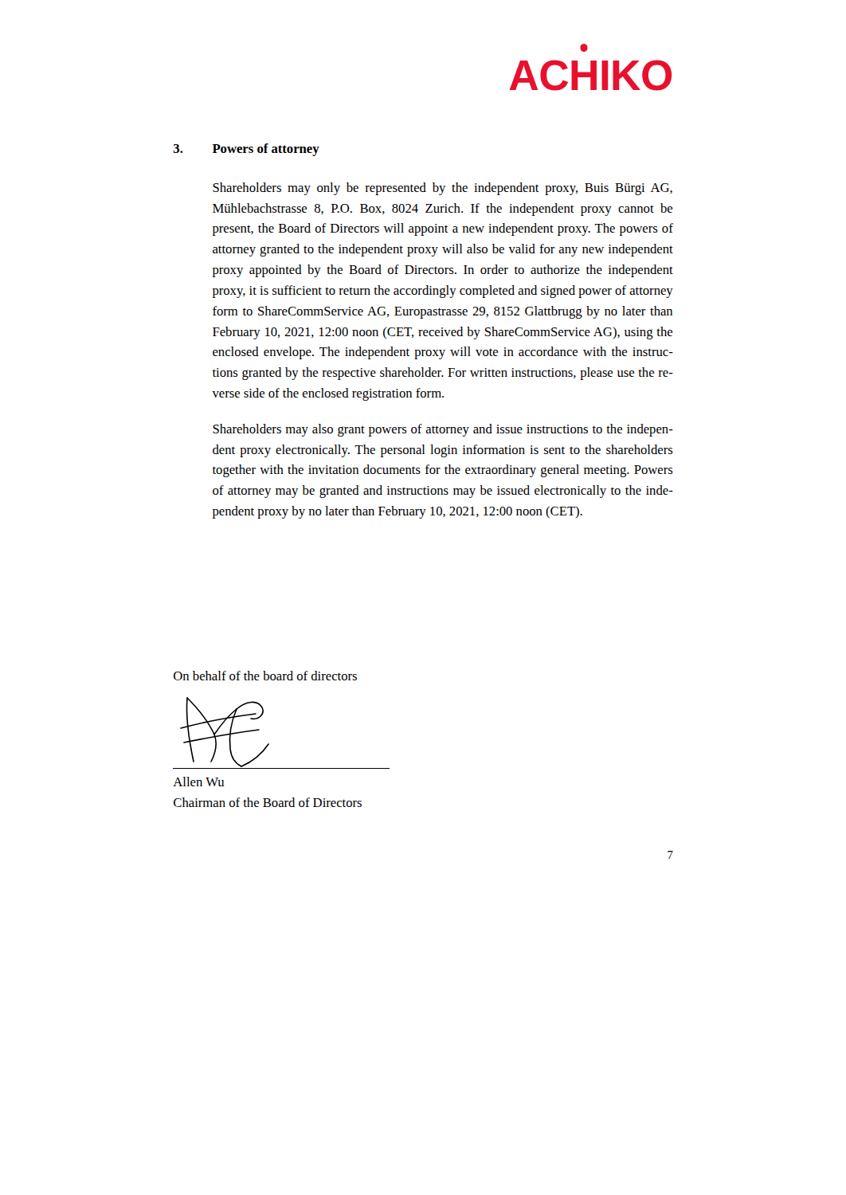ACHIKO
3.
Powers of attorney
Shareholders may only be represented by the independent proxy, Buis Bürgi AG, Mühlebachstrasse 8, P.O. Box, 8024 Zurich. If the independent proxy cannot be present, the Board of Directors will appoint a new independent proxy. The powers of attorney granted to the independent proxy will also be valid for any new independent proxy appointed by the Board of Directors. In order to authorize the independent proxy, it is sufficient to return the accordingly completed and signed power of attorney form to ShareCommService AG, Europastrasse 29, 8152 Glattbrugg by no later than February 10, 2021, 12:00 noon (CET, received by ShareCommService AG), using the enclosed envelope. The independent proxy will vote in accordance with the instructions granted by the respective shareholder. For written instructions, please use the reverse side of the enclosed registration form.
Shareholders may also grant powers of attorney and issue instructions to the independent proxy electronically. The personal login information is sent to the shareholders together with the invitation documents for the extraordinary general meeting. Powers of attorney may be granted and instructions may be issued electronically to the independent proxy by no later than February 10, 2021, 12:00 noon (CET).
On behalf of the board of directors
Allen Wu
Chairman of the Board of Directors
7